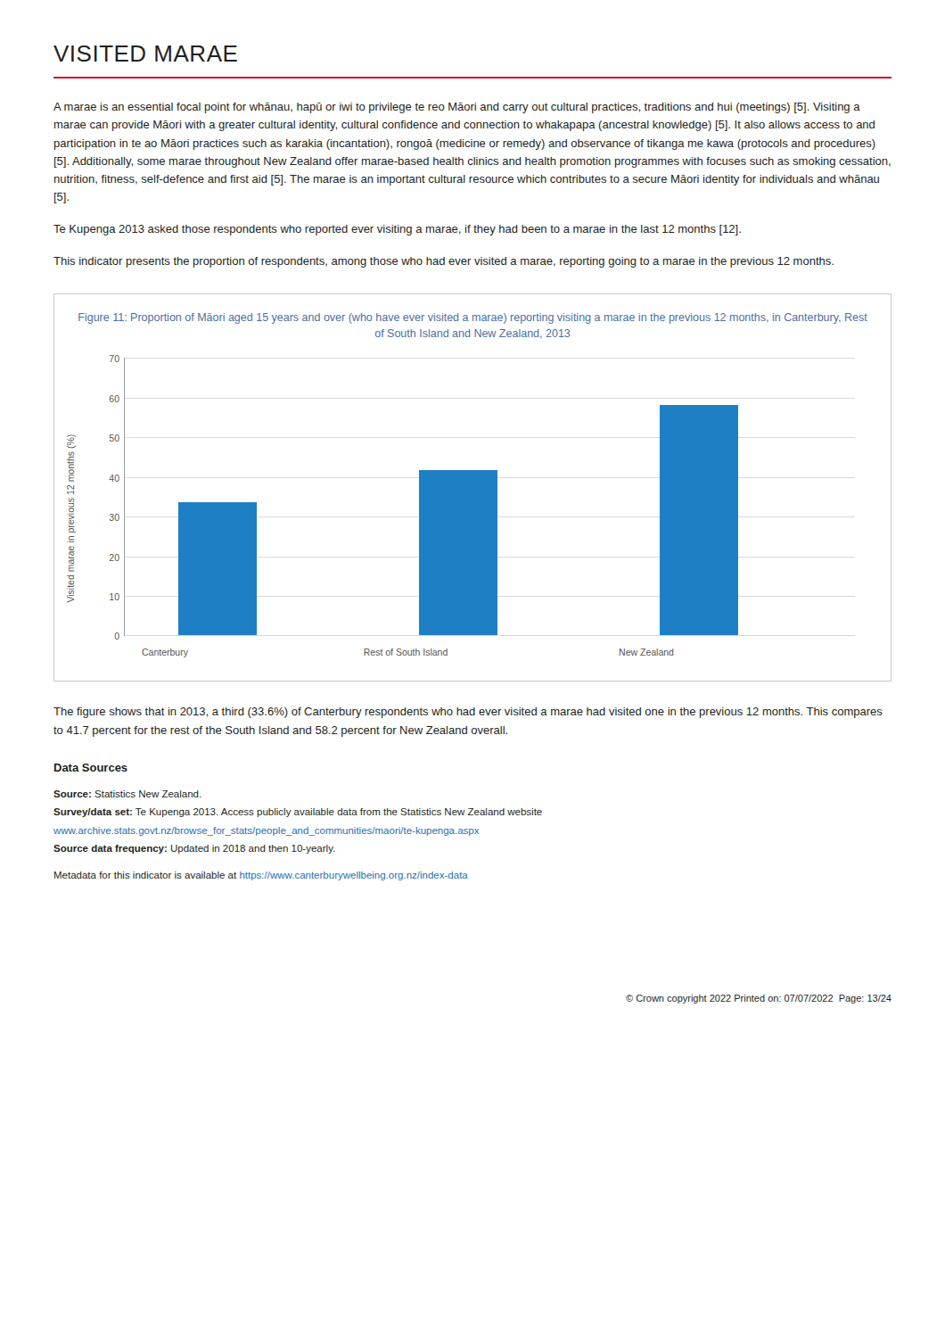VISITED MARAE
A marae is an essential focal point for whānau, hapū or iwi to privilege te reo Māori and carry out cultural practices, traditions and hui (meetings) [5]. Visiting a marae can provide Māori with a greater cultural identity, cultural confidence and connection to whakapapa (ancestral knowledge) [5]. It also allows access to and participation in te ao Māori practices such as karakia (incantation), rongoā (medicine or remedy) and observance of tikanga me kawa (protocols and procedures) [5]. Additionally, some marae throughout New Zealand offer marae-based health clinics and health promotion programmes with focuses such as smoking cessation, nutrition, fitness, self-defence and first aid [5]. The marae is an important cultural resource which contributes to a secure Māori identity for individuals and whānau [5].
Te Kupenga 2013 asked those respondents who reported ever visiting a marae, if they had been to a marae in the last 12 months [12].
This indicator presents the proportion of respondents, among those who had ever visited a marae, reporting going to a marae in the previous 12 months.
Figure 11: Proportion of Māori aged 15 years and over (who have ever visited a marae) reporting visiting a marae in the previous 12 months, in Canterbury, Rest of South Island and New Zealand, 2013
Visited marae in previous 12 months (%)
70
60
50
40
30
20
10
0
Canterbury
Rest of South Island
New Zealand
The figure shows that in 2013, a third (33.6%) of Canterbury respondents who had ever visited a marae had visited one in the previous 12 months. This compares to 41.7 percent for the rest of the South Island and 58.2 percent for New Zealand overall.
Data Sources
Source: Statistics New Zealand.
Survey/data set: Te Kupenga 2013. Access publicly available data from the Statistics New Zealand website
www.archive.stats.govt.nz/browse_for_stats/people_and_communities/maori/te-kupenga.aspx
Source data frequency: Updated in 2018 and then 10-yearly.
Metadata for this indicator is available at https://www.canterburywellbeing.org.nz/index-data
© Crown copyright 2022 Printed on: 07/07/2022 Page: 13/24